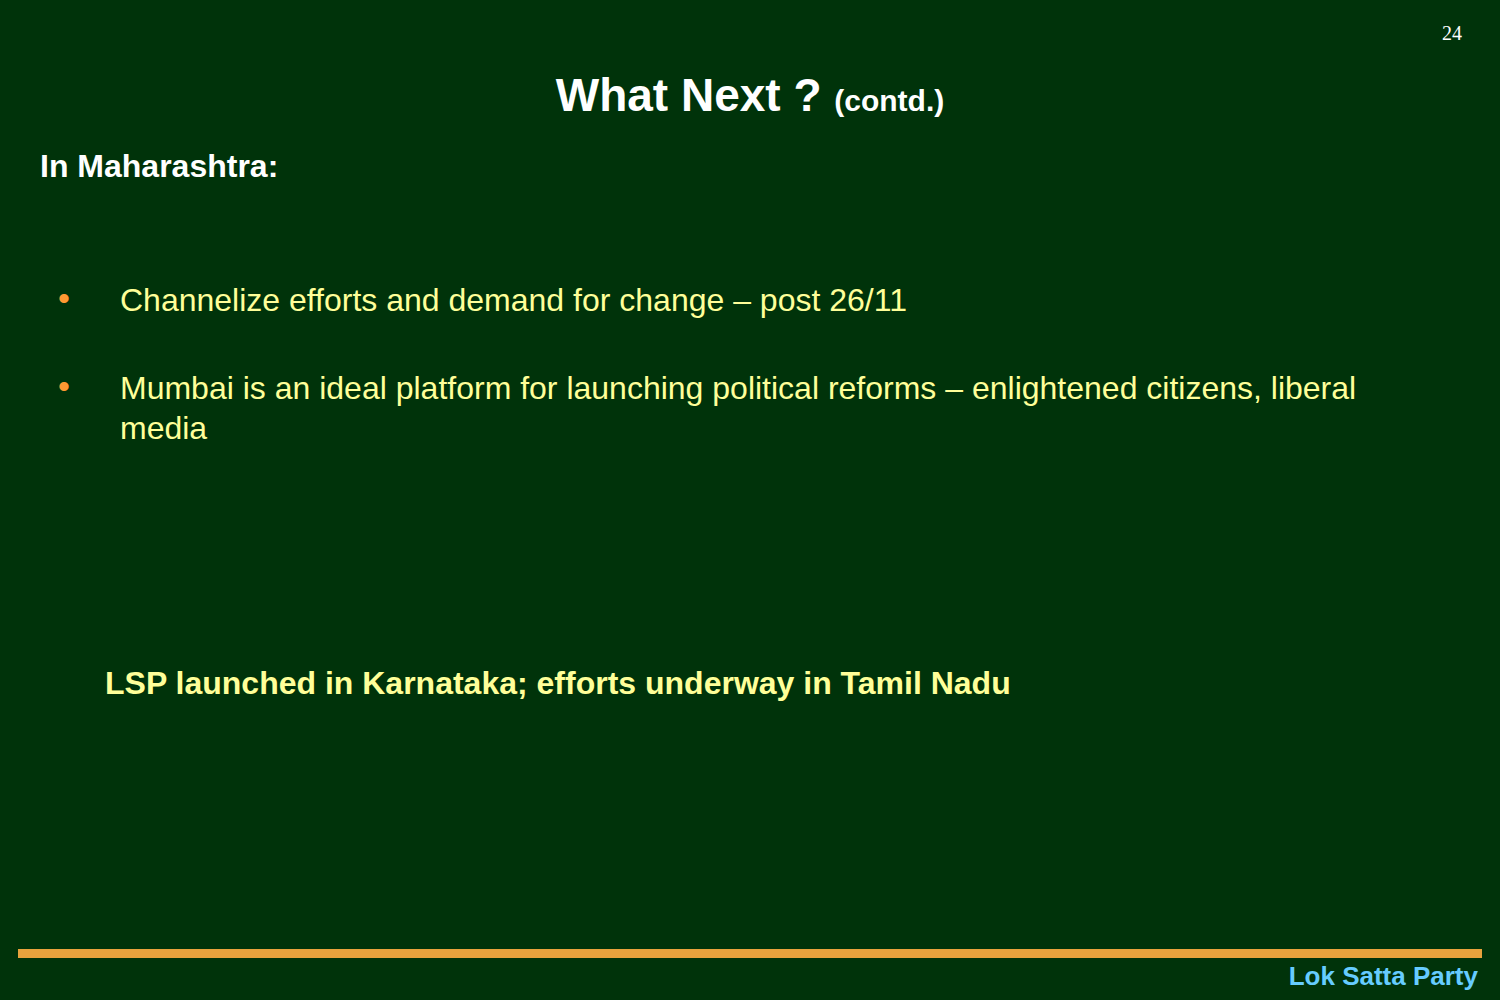24
What Next ? (contd.)
In Maharashtra:
Channelize efforts and demand for change – post 26/11
Mumbai is an ideal platform for launching political reforms – enlightened citizens, liberal media
LSP launched in Karnataka; efforts underway in Tamil Nadu
Lok Satta Party